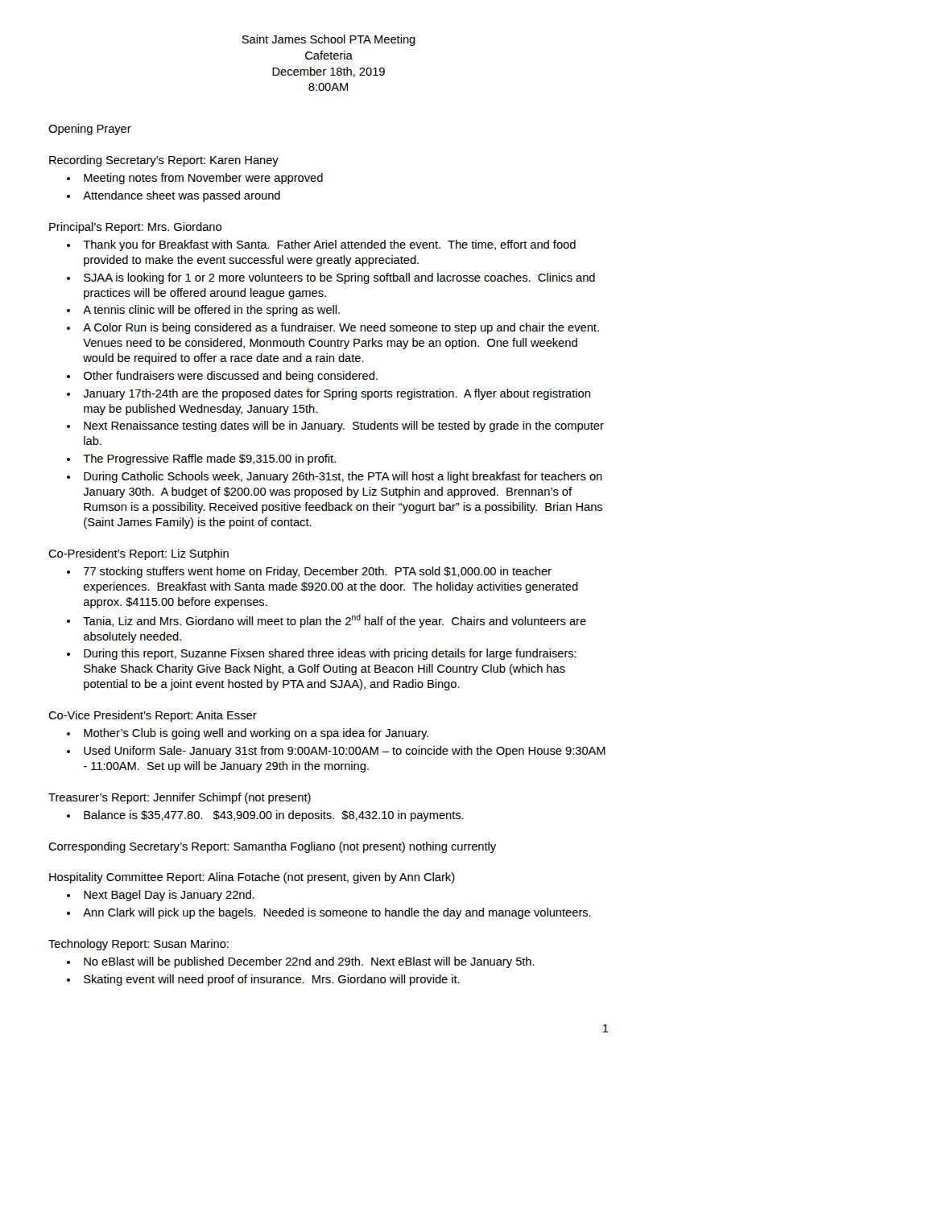Saint James School PTA Meeting
Cafeteria
December 18th, 2019
8:00AM
Opening Prayer
Recording Secretary’s Report: Karen Haney
Meeting notes from November were approved
Attendance sheet was passed around
Principal’s Report: Mrs. Giordano
Thank you for Breakfast with Santa. Father Ariel attended the event. The time, effort and food provided to make the event successful were greatly appreciated.
SJAA is looking for 1 or 2 more volunteers to be Spring softball and lacrosse coaches. Clinics and practices will be offered around league games.
A tennis clinic will be offered in the spring as well.
A Color Run is being considered as a fundraiser. We need someone to step up and chair the event. Venues need to be considered, Monmouth Country Parks may be an option. One full weekend would be required to offer a race date and a rain date.
Other fundraisers were discussed and being considered.
January 17th-24th are the proposed dates for Spring sports registration. A flyer about registration may be published Wednesday, January 15th.
Next Renaissance testing dates will be in January. Students will be tested by grade in the computer lab.
The Progressive Raffle made $9,315.00 in profit.
During Catholic Schools week, January 26th-31st, the PTA will host a light breakfast for teachers on January 30th. A budget of $200.00 was proposed by Liz Sutphin and approved. Brennan’s of Rumson is a possibility. Received positive feedback on their “yogurt bar” is a possibility. Brian Hans (Saint James Family) is the point of contact.
Co-President’s Report: Liz Sutphin
77 stocking stuffers went home on Friday, December 20th. PTA sold $1,000.00 in teacher experiences. Breakfast with Santa made $920.00 at the door. The holiday activities generated approx. $4115.00 before expenses.
Tania, Liz and Mrs. Giordano will meet to plan the 2nd half of the year. Chairs and volunteers are absolutely needed.
During this report, Suzanne Fixsen shared three ideas with pricing details for large fundraisers: Shake Shack Charity Give Back Night, a Golf Outing at Beacon Hill Country Club (which has potential to be a joint event hosted by PTA and SJAA), and Radio Bingo.
Co-Vice President’s Report: Anita Esser
Mother’s Club is going well and working on a spa idea for January.
Used Uniform Sale- January 31st from 9:00AM-10:00AM – to coincide with the Open House 9:30AM - 11:00AM. Set up will be January 29th in the morning.
Treasurer’s Report: Jennifer Schimpf (not present)
Balance is $35,477.80. $43,909.00 in deposits. $8,432.10 in payments.
Corresponding Secretary’s Report: Samantha Fogliano (not present) nothing currently
Hospitality Committee Report: Alina Fotache (not present, given by Ann Clark)
Next Bagel Day is January 22nd.
Ann Clark will pick up the bagels. Needed is someone to handle the day and manage volunteers.
Technology Report: Susan Marino:
No eBlast will be published December 22nd and 29th. Next eBlast will be January 5th.
Skating event will need proof of insurance. Mrs. Giordano will provide it.
1